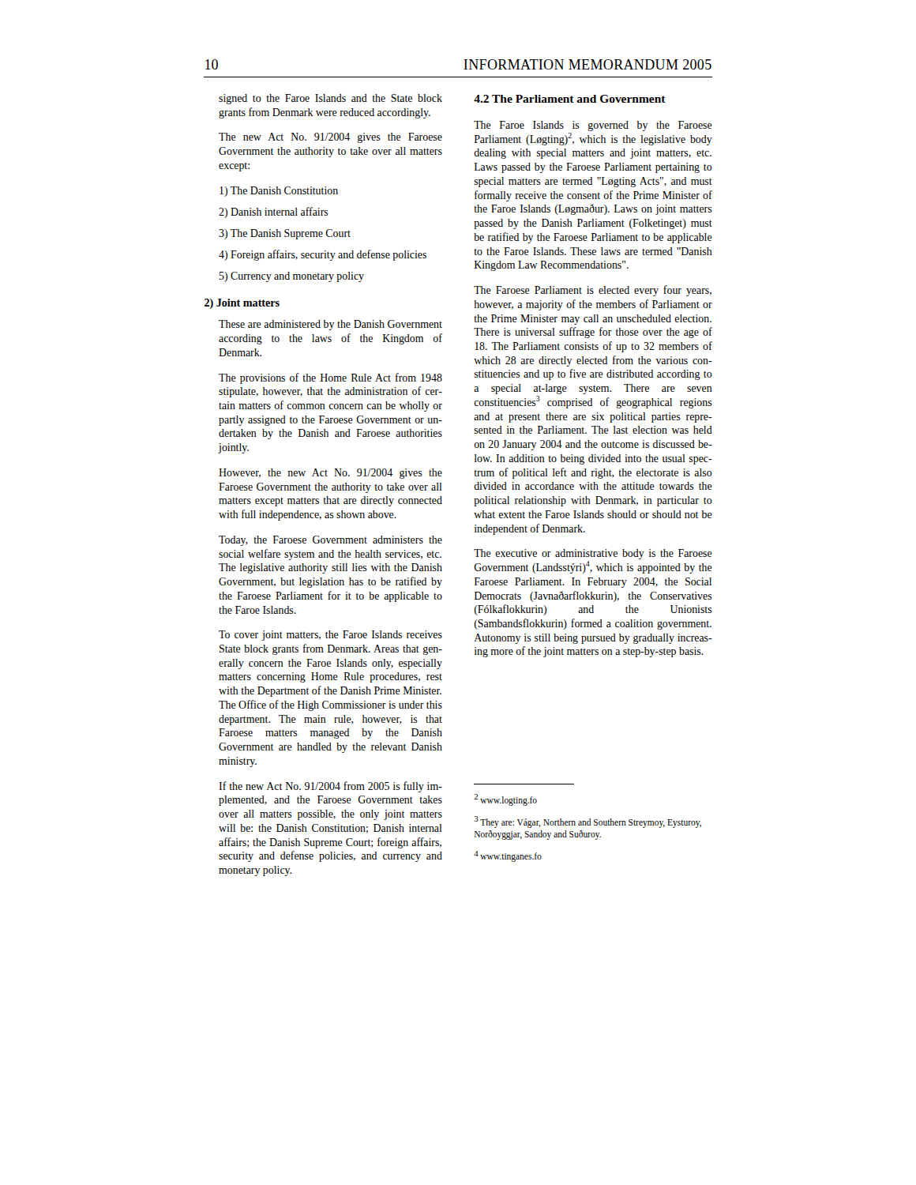10 INFORMATION MEMORANDUM 2005
signed to the Faroe Islands and the State block grants from Denmark were reduced accordingly.
The new Act No. 91/2004 gives the Faroese Government the authority to take over all matters except:
1) The Danish Constitution
2) Danish internal affairs
3) The Danish Supreme Court
4) Foreign affairs, security and defense policies
5) Currency and monetary policy
2) Joint matters
These are administered by the Danish Government according to the laws of the Kingdom of Denmark.
The provisions of the Home Rule Act from 1948 stipulate, however, that the administration of certain matters of common concern can be wholly or partly assigned to the Faroese Government or undertaken by the Danish and Faroese authorities jointly.
However, the new Act No. 91/2004 gives the Faroese Government the authority to take over all matters except matters that are directly connected with full independence, as shown above.
Today, the Faroese Government administers the social welfare system and the health services, etc. The legislative authority still lies with the Danish Government, but legislation has to be ratified by the Faroese Parliament for it to be applicable to the Faroe Islands.
To cover joint matters, the Faroe Islands receives State block grants from Denmark. Areas that generally concern the Faroe Islands only, especially matters concerning Home Rule procedures, rest with the Department of the Danish Prime Minister. The Office of the High Commissioner is under this department. The main rule, however, is that Faroese matters managed by the Danish Government are handled by the relevant Danish ministry.
If the new Act No. 91/2004 from 2005 is fully implemented, and the Faroese Government takes over all matters possible, the only joint matters will be: the Danish Constitution; Danish internal affairs; the Danish Supreme Court; foreign affairs, security and defense policies, and currency and monetary policy.
4.2 The Parliament and Government
The Faroe Islands is governed by the Faroese Parliament (Løgting)2, which is the legislative body dealing with special matters and joint matters, etc. Laws passed by the Faroese Parliament pertaining to special matters are termed "Løgting Acts", and must formally receive the consent of the Prime Minister of the Faroe Islands (Løgmaður). Laws on joint matters passed by the Danish Parliament (Folketinget) must be ratified by the Faroese Parliament to be applicable to the Faroe Islands. These laws are termed "Danish Kingdom Law Recommendations".
The Faroese Parliament is elected every four years, however, a majority of the members of Parliament or the Prime Minister may call an unscheduled election. There is universal suffrage for those over the age of 18. The Parliament consists of up to 32 members of which 28 are directly elected from the various constituencies and up to five are distributed according to a special at-large system. There are seven constituencies3 comprised of geographical regions and at present there are six political parties represented in the Parliament. The last election was held on 20 January 2004 and the outcome is discussed below. In addition to being divided into the usual spectrum of political left and right, the electorate is also divided in accordance with the attitude towards the political relationship with Denmark, in particular to what extent the Faroe Islands should or should not be independent of Denmark.
The executive or administrative body is the Faroese Government (Landsstýri)4, which is appointed by the Faroese Parliament. In February 2004, the Social Democrats (Javnaðarflokkurin), the Conservatives (Fólkaflokkurin) and the Unionists (Sambandsflokkurin) formed a coalition government. Autonomy is still being pursued by gradually increasing more of the joint matters on a step-by-step basis.
2www.logting.fo
3 They are: Vágar, Northern and Southern Streymoy, Eysturoy, Norðoyggjar, Sandoy and Suðuroy.
4www.tinganes.fo